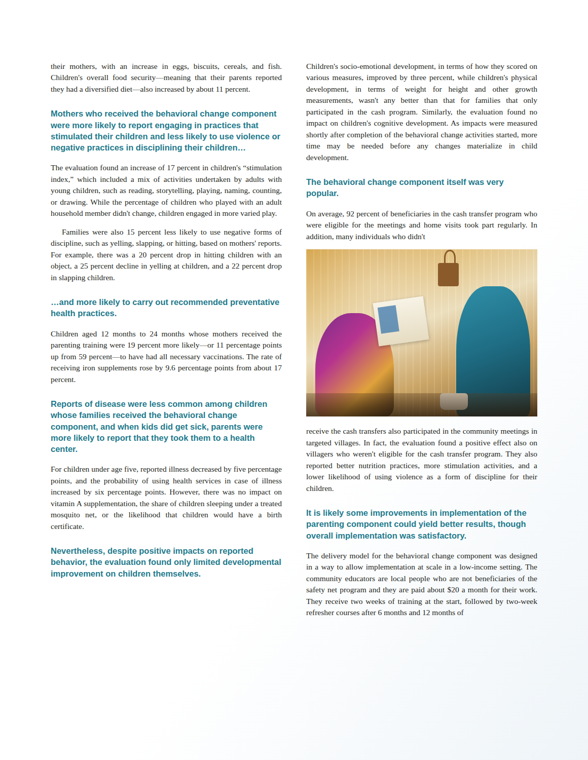their mothers, with an increase in eggs, biscuits, cereals, and fish. Children's overall food security—meaning that their parents reported they had a diversified diet—also increased by about 11 percent.
Mothers who received the behavioral change component were more likely to report engaging in practices that stimulated their children and less likely to use violence or negative practices in disciplining their children…
The evaluation found an increase of 17 percent in children's “stimulation index,” which included a mix of activities undertaken by adults with young children, such as reading, storytelling, playing, naming, counting, or drawing. While the percentage of children who played with an adult household member didn't change, children engaged in more varied play.
Families were also 15 percent less likely to use negative forms of discipline, such as yelling, slapping, or hitting, based on mothers' reports. For example, there was a 20 percent drop in hitting children with an object, a 25 percent decline in yelling at children, and a 22 percent drop in slapping children.
…and more likely to carry out recommended preventative health practices.
Children aged 12 months to 24 months whose mothers received the parenting training were 19 percent more likely—or 11 percentage points up from 59 percent—to have had all necessary vaccinations. The rate of receiving iron supplements rose by 9.6 percentage points from about 17 percent.
Reports of disease were less common among children whose families received the behavioral change component, and when kids did get sick, parents were more likely to report that they took them to a health center.
For children under age five, reported illness decreased by five percentage points, and the probability of using health services in case of illness increased by six percentage points. However, there was no impact on vitamin A supplementation, the share of children sleeping under a treated mosquito net, or the likelihood that children would have a birth certificate.
Nevertheless, despite positive impacts on reported behavior, the evaluation found only limited developmental improvement on children themselves.
Children's socio-emotional development, in terms of how they scored on various measures, improved by three percent, while children's physical development, in terms of weight for height and other growth measurements, wasn't any better than that for families that only participated in the cash program. Similarly, the evaluation found no impact on children's cognitive development. As impacts were measured shortly after completion of the behavioral change activities started, more time may be needed before any changes materialize in child development.
The behavioral change component itself was very popular.
On average, 92 percent of beneficiaries in the cash transfer program who were eligible for the meetings and home visits took part regularly. In addition, many individuals who didn't
receive the cash transfers also participated in the community meetings in targeted villages. In fact, the evaluation found a positive effect also on villagers who weren't eligible for the cash transfer program. They also reported better nutrition practices, more stimulation activities, and a lower likelihood of using violence as a form of discipline for their children.
It is likely some improvements in implementation of the parenting component could yield better results, though overall implementation was satisfactory.
The delivery model for the behavioral change component was designed in a way to allow implementation at scale in a low-income setting. The community educators are local people who are not beneficiaries of the safety net program and they are paid about $20 a month for their work. They receive two weeks of training at the start, followed by two-week refresher courses after 6 months and 12 months of